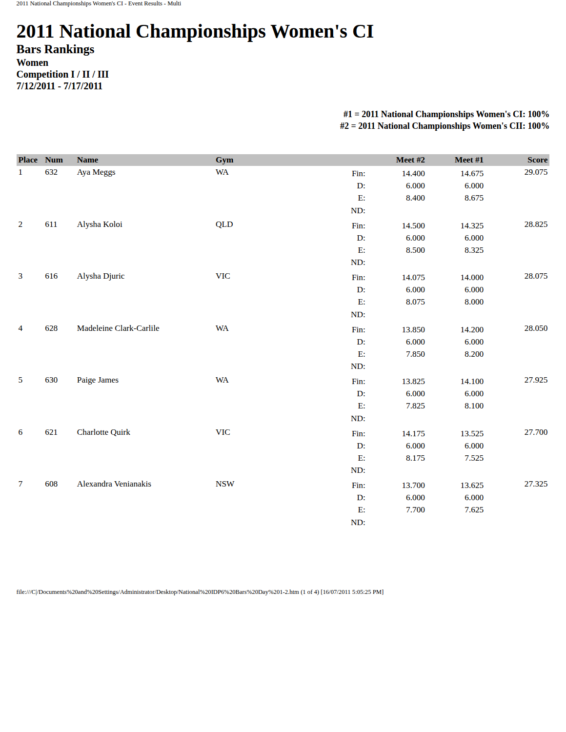2011 National Championships Women's CI - Event Results - Multi
2011 National Championships Women's CI
Bars Rankings
Women
Competition I / II / III
7/12/2011 - 7/17/2011
#1 = 2011 National Championships Women's CI: 100%
#2 = 2011 National Championships Women's CII: 100%
| Place | Num | Name | Gym | | Meet #2 | Meet #1 | Score |
| --- | --- | --- | --- | --- | --- | --- | --- |
| 1 | 632 | Aya Meggs | WA | Fin: D: E: ND: | 14.400 6.000 8.400 | 14.675 6.000 8.675 | 29.075 |
| 2 | 611 | Alysha Koloi | QLD | Fin: D: E: ND: | 14.500 6.000 8.500 | 14.325 6.000 8.325 | 28.825 |
| 3 | 616 | Alysha Djuric | VIC | Fin: D: E: ND: | 14.075 6.000 8.075 | 14.000 6.000 8.000 | 28.075 |
| 4 | 628 | Madeleine Clark-Carlile | WA | Fin: D: E: ND: | 13.850 6.000 7.850 | 14.200 6.000 8.200 | 28.050 |
| 5 | 630 | Paige James | WA | Fin: D: E: ND: | 13.825 6.000 7.825 | 14.100 6.000 8.100 | 27.925 |
| 6 | 621 | Charlotte Quirk | VIC | Fin: D: E: ND: | 14.175 6.000 8.175 | 13.525 6.000 7.525 | 27.700 |
| 7 | 608 | Alexandra Venianakis | NSW | Fin: D: E: ND: | 13.700 6.000 7.700 | 13.625 6.000 7.625 | 27.325 |
file:///C|/Documents%20and%20Settings/Administrator/Desktop/National%20IDP6%20Bars%20Day%201-2.htm (1 of 4) [16/07/2011 5:05:25 PM]